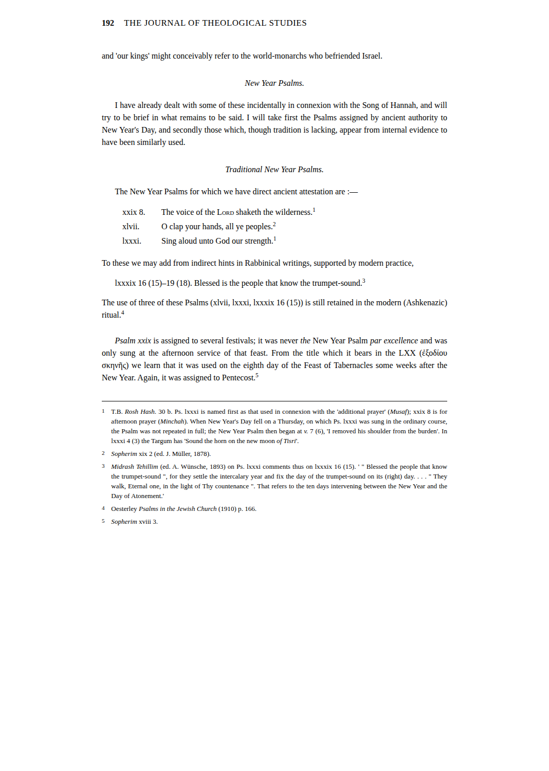192 THE JOURNAL OF THEOLOGICAL STUDIES
and 'our kings' might conceivably refer to the world-monarchs who befriended Israel.
New Year Psalms.
I have already dealt with some of these incidentally in connexion with the Song of Hannah, and will try to be brief in what remains to be said. I will take first the Psalms assigned by ancient authority to New Year's Day, and secondly those which, though tradition is lacking, appear from internal evidence to have been similarly used.
Traditional New Year Psalms.
The New Year Psalms for which we have direct ancient attestation are :—
xxix 8. The voice of the Lord shaketh the wilderness.1
xlvii. O clap your hands, all ye peoples.2
lxxxi. Sing aloud unto God our strength.1
To these we may add from indirect hints in Rabbinical writings, supported by modern practice,
lxxxix 16 (15)–19 (18). Blessed is the people that know the trumpet-sound.3
The use of three of these Psalms (xlvii, lxxxi, lxxxix 16 (15)) is still retained in the modern (Ashkenazic) ritual.4
Psalm xxix is assigned to several festivals; it was never the New Year Psalm par excellence and was only sung at the afternoon service of that feast. From the title which it bears in the LXX (ἐξοδίου σκηνῆς) we learn that it was used on the eighth day of the Feast of Tabernacles some weeks after the New Year. Again, it was assigned to Pentecost.5
1 T.B. Rosh Hash. 30 b. Ps. lxxxi is named first as that used in connexion with the 'additional prayer' (Musaf); xxix 8 is for afternoon prayer (Minchah). When New Year's Day fell on a Thursday, on which Ps. lxxxi was sung in the ordinary course, the Psalm was not repeated in full; the New Year Psalm then began at v. 7 (6), 'I removed his shoulder from the burden'. In lxxxi 4 (3) the Targum has 'Sound the horn on the new moon of Tisri'.
2 Sopherim xix 2 (ed. J. Müller, 1878).
3 Midrash Tehillim (ed. A. Wünsche, 1893) on Ps. lxxxi comments thus on lxxxix 16 (15). ' " Blessed the people that know the trumpet-sound ", for they settle the intercalary year and fix the day of the trumpet-sound on its (right) day. . . . " They walk, Eternal one, in the light of Thy countenance ". That refers to the ten days intervening between the New Year and the Day of Atonement.'
4 Oesterley Psalms in the Jewish Church (1910) p. 166.
5 Sopherim xviii 3.